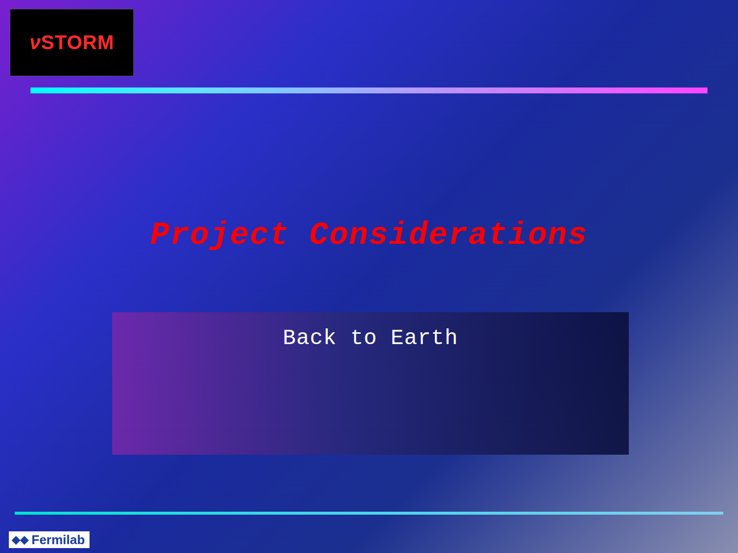νSTORM
Project Considerations
Back to Earth
◆◆ Fermilab